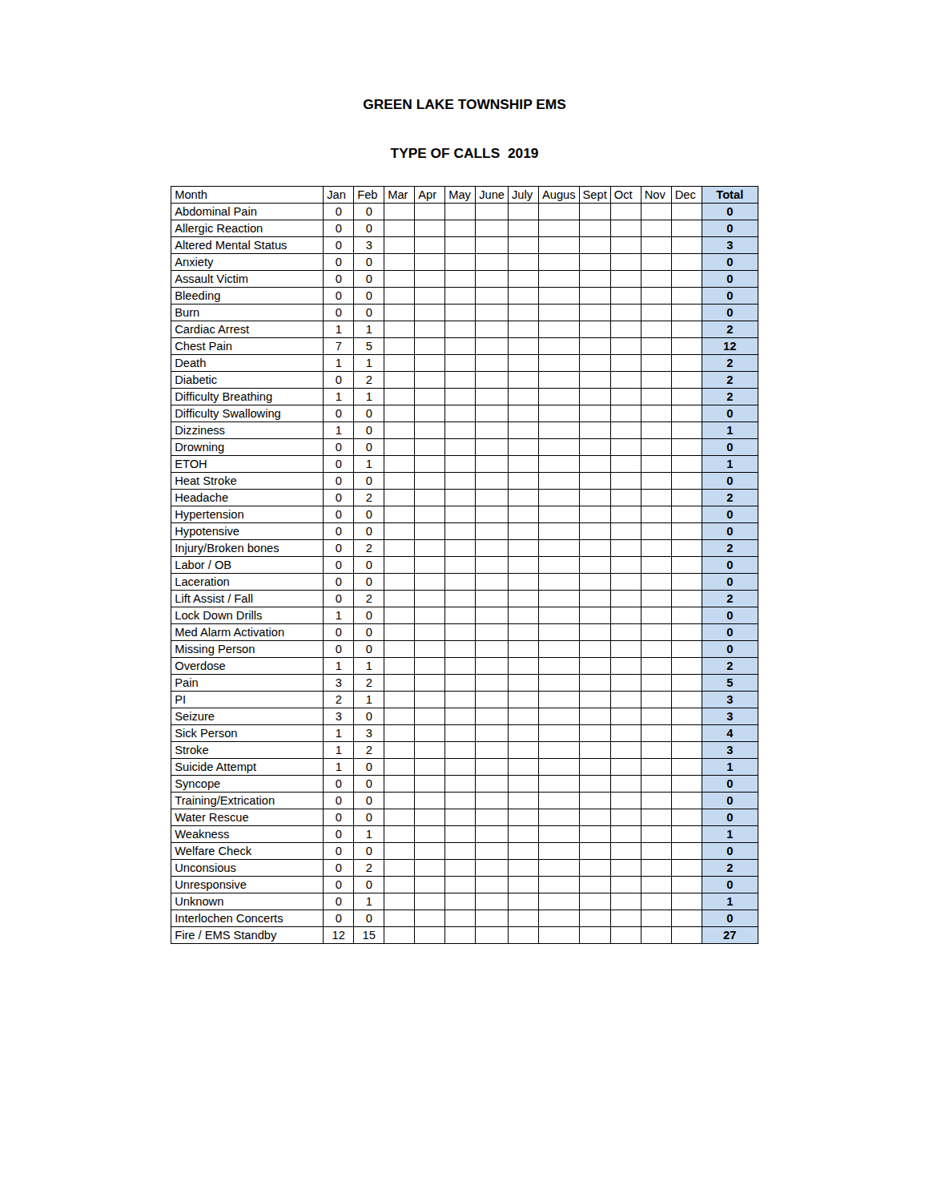GREEN LAKE TOWNSHIP EMS
TYPE OF CALLS 2019
| Month | Jan | Feb | Mar | Apr | May | June | July | Augus | Sept | Oct | Nov | Dec | Total |
| --- | --- | --- | --- | --- | --- | --- | --- | --- | --- | --- | --- | --- | --- |
| Abdominal Pain | 0 | 0 | | | | | | | | | | | 0 |
| Allergic Reaction | 0 | 0 | | | | | | | | | | | 0 |
| Altered Mental Status | 0 | 3 | | | | | | | | | | | 3 |
| Anxiety | 0 | 0 | | | | | | | | | | | 0 |
| Assault Victim | 0 | 0 | | | | | | | | | | | 0 |
| Bleeding | 0 | 0 | | | | | | | | | | | 0 |
| Burn | 0 | 0 | | | | | | | | | | | 0 |
| Cardiac Arrest | 1 | 1 | | | | | | | | | | | 2 |
| Chest Pain | 7 | 5 | | | | | | | | | | | 12 |
| Death | 1 | 1 | | | | | | | | | | | 2 |
| Diabetic | 0 | 2 | | | | | | | | | | | 2 |
| Difficulty Breathing | 1 | 1 | | | | | | | | | | | 2 |
| Difficulty Swallowing | 0 | 0 | | | | | | | | | | | 0 |
| Dizziness | 1 | 0 | | | | | | | | | | | 1 |
| Drowning | 0 | 0 | | | | | | | | | | | 0 |
| ETOH | 0 | 1 | | | | | | | | | | | 1 |
| Heat Stroke | 0 | 0 | | | | | | | | | | | 0 |
| Headache | 0 | 2 | | | | | | | | | | | 2 |
| Hypertension | 0 | 0 | | | | | | | | | | | 0 |
| Hypotensive | 0 | 0 | | | | | | | | | | | 0 |
| Injury/Broken bones | 0 | 2 | | | | | | | | | | | 2 |
| Labor / OB | 0 | 0 | | | | | | | | | | | 0 |
| Laceration | 0 | 0 | | | | | | | | | | | 0 |
| Lift Assist / Fall | 0 | 2 | | | | | | | | | | | 2 |
| Lock Down Drills | 1 | 0 | | | | | | | | | | | 0 |
| Med Alarm Activation | 0 | 0 | | | | | | | | | | | 0 |
| Missing Person | 0 | 0 | | | | | | | | | | | 0 |
| Overdose | 1 | 1 | | | | | | | | | | | 2 |
| Pain | 3 | 2 | | | | | | | | | | | 5 |
| PI | 2 | 1 | | | | | | | | | | | 3 |
| Seizure | 3 | 0 | | | | | | | | | | | 3 |
| Sick Person | 1 | 3 | | | | | | | | | | | 4 |
| Stroke | 1 | 2 | | | | | | | | | | | 3 |
| Suicide Attempt | 1 | 0 | | | | | | | | | | | 1 |
| Syncope | 0 | 0 | | | | | | | | | | | 0 |
| Training/Extrication | 0 | 0 | | | | | | | | | | | 0 |
| Water Rescue | 0 | 0 | | | | | | | | | | | 0 |
| Weakness | 0 | 1 | | | | | | | | | | | 1 |
| Welfare Check | 0 | 0 | | | | | | | | | | | 0 |
| Unconsious | 0 | 2 | | | | | | | | | | | 2 |
| Unresponsive | 0 | 0 | | | | | | | | | | | 0 |
| Unknown | 0 | 1 | | | | | | | | | | | 1 |
| Interlochen Concerts | 0 | 0 | | | | | | | | | | | 0 |
| Fire / EMS Standby | 12 | 15 | | | | | | | | | | | 27 |